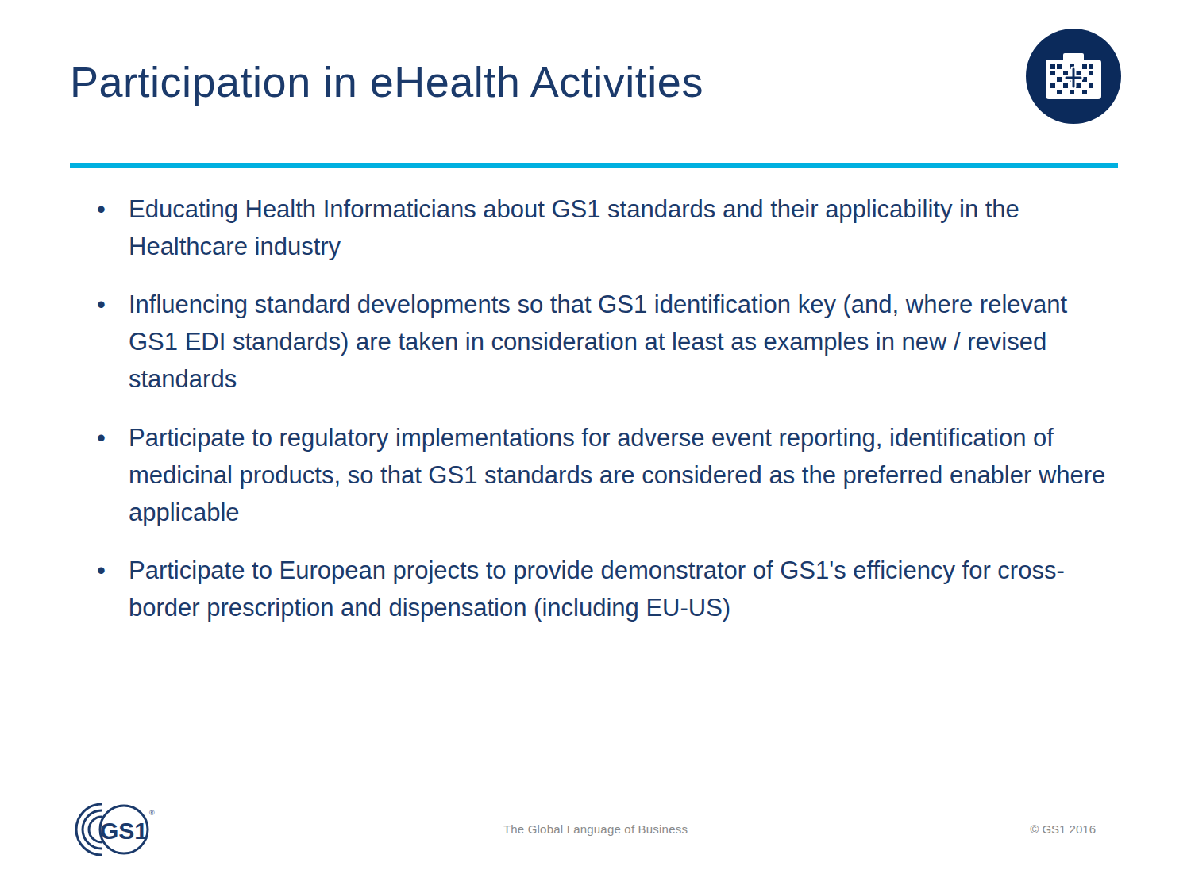Participation in eHealth Activities
Educating Health Informaticians about GS1 standards and their applicability in the Healthcare industry
Influencing standard developments so that GS1 identification key (and, where relevant GS1 EDI standards) are taken in consideration at least as examples in new / revised standards
Participate to regulatory implementations for adverse event reporting, identification of medicinal products, so that GS1 standards are considered as the preferred enabler where applicable
Participate to European projects to provide demonstrator of GS1's efficiency for cross-border prescription and dispensation (including EU-US)
The Global Language of Business
© GS1 2016
GS1 ®